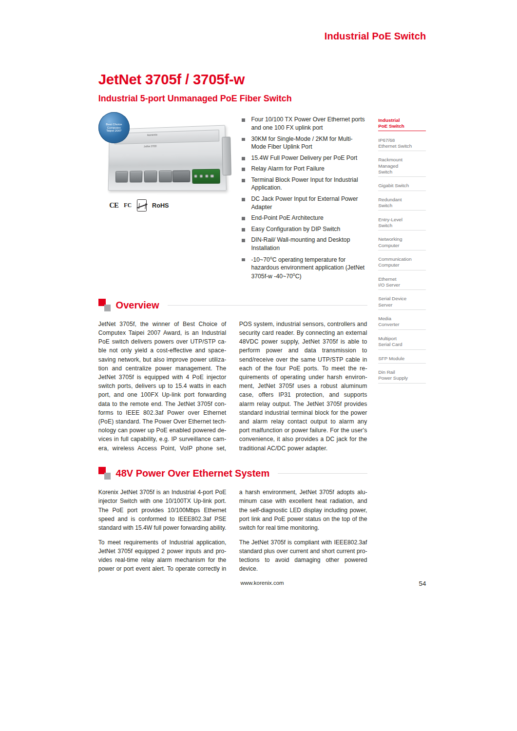Industrial PoE Switch
JetNet 3705f / 3705f-w
Industrial 5-port Unmanaged PoE Fiber Switch
Best Choice
Computex
Taipei 2007
korenix
JetNet 3705f
CE FC RoHS
Four 10/100 TX Power Over Ethernet ports and one 100 FX uplink port
30KM for Single-Mode / 2KM for Multi-Mode Fiber Uplink Port
15.4W Full Power Delivery per PoE Port
Relay Alarm for Port Failure
Terminal Block Power Input for Industrial Application.
DC Jack Power Input for External Power Adapter
End-Point PoE Architecture
Easy Configuration by DIP Switch
DIN-Rail/ Wall-mounting and Desktop Installation
-10~70oC operating temperature for hazardous environment application (JetNet 3705f-w -40~70oC)
Overview
JetNet 3705f, the winner of Best Choice of Computex Taipei 2007 Award, is an Industrial PoE switch delivers powers over UTP/STP cable not only yield a cost-effective and space-saving network, but also improve power utilization and centralize power management. The JetNet 3705f is equipped with 4 PoE injector switch ports, delivers up to 15.4 watts in each port, and one 100FX Up-link port forwarding data to the remote end. The JetNet 3705f conforms to IEEE 802.3af Power over Ethernet (PoE) standard. The Power Over Ethernet technology can power up PoE enabled powered devices in full capability, e.g. IP surveillance camera, wireless Access Point, VoIP phone set, POS system, industrial sensors, controllers and security card reader. By connecting an external 48VDC power supply, JetNet 3705f is able to perform power and data transmission to send/receive over the same UTP/STP cable in each of the four PoE ports. To meet the requirements of operating under harsh environment, JetNet 3705f uses a robust aluminum case, offers IP31 protection, and supports alarm relay output. The JetNet 3705f provides standard industrial terminal block for the power and alarm relay contact output to alarm any port malfunction or power failure. For the user's convenience, it also provides a DC jack for the traditional AC/DC power adapter.
48V Power Over Ethernet System
Korenix JetNet 3705f is an Industrial 4-port PoE injector Switch with one 10/100TX Up-link port. The PoE port provides 10/100Mbps Ethernet speed and is conformed to IEEE802.3af PSE standard with 15.4W full power forwarding ability.
To meet requirements of Industrial application, JetNet 3705f equipped 2 power inputs and provides real-time relay alarm mechanism for the power or port event alert. To operate correctly in a harsh environment, JetNet 3705f adopts aluminum case with excellent heat radiation, and the self-diagnostic LED display including power, port link and PoE power status on the top of the switch for real time monitoring.
The JetNet 3705f is compliant with IEEE802.3af standard plus over current and short current protections to avoid damaging other powered device.
Industrial
PoE Switch
IP67/68
Ethernet Switch
Rackmount
Managed
Switch
Gigabit Switch
Redundant
Switch
Entry-Level
Switch
Networking
Computer
Communication
Computer
Ethernet
I/O Server
Serial Device
Server
Media
Converter
Multiport
Serial Card
SFP Module
Din Rail
Power Supply
www.korenix.com 54